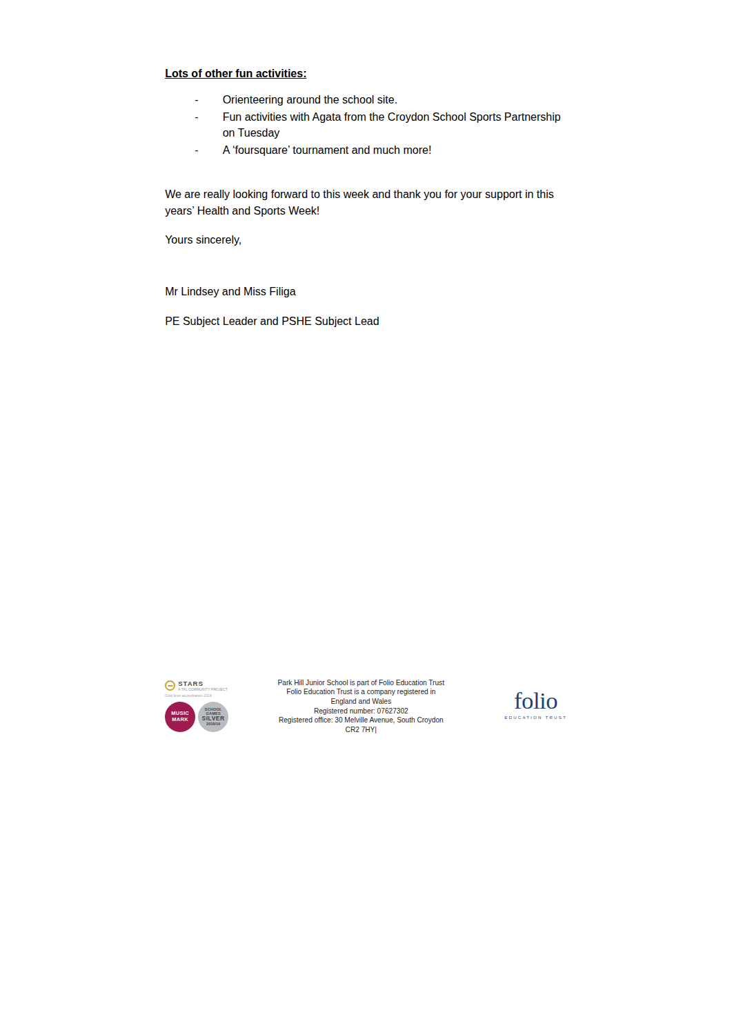Lots of other fun activities:
Orienteering around the school site.
Fun activities with Agata from the Croydon School Sports Partnership on Tuesday
A ‘foursquare’ tournament and much more!
We are really looking forward to this week and thank you for your support in this years’ Health and Sports Week!
Yours sincerely,
Mr Lindsey and Miss Filiga
PE Subject Leader and PSHE Subject Lead
STARS A TFL COMMUNITY PROJECT
Gold level accreditation 2019
MUSIC
MARK
SCHOOL GAMES SILVER 2018/19
Park Hill Junior School is part of Folio Education Trust Folio Education Trust is a company registered in England and Wales Registered number: 07627302 Registered office: 30 Melville Avenue, South Croydon CR2 7HY|
folio
EDUCATION TRUST